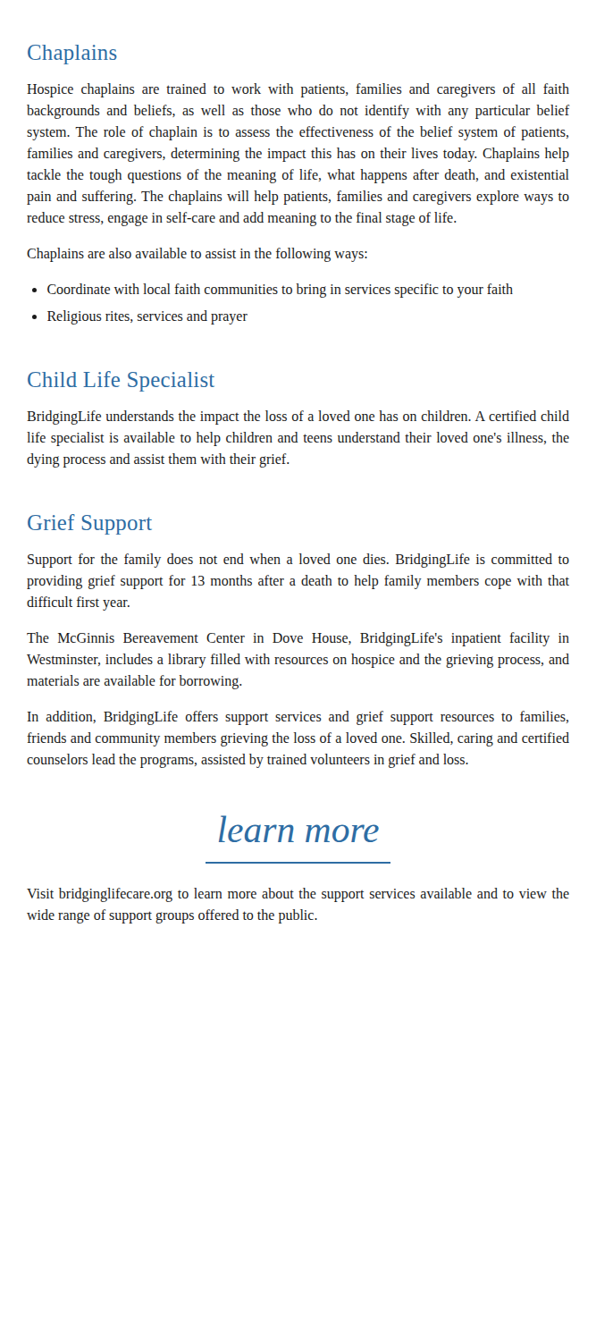Chaplains
Hospice chaplains are trained to work with patients, families and caregivers of all faith backgrounds and beliefs, as well as those who do not identify with any particular belief system. The role of chaplain is to assess the effectiveness of the belief system of patients, families and caregivers, determining the impact this has on their lives today. Chaplains help tackle the tough questions of the meaning of life, what happens after death, and existential pain and suffering. The chaplains will help patients, families and caregivers explore ways to reduce stress, engage in self-care and add meaning to the final stage of life.
Chaplains are also available to assist in the following ways:
Coordinate with local faith communities to bring in services specific to your faith
Religious rites, services and prayer
Child Life Specialist
BridgingLife understands the impact the loss of a loved one has on children. A certified child life specialist is available to help children and teens understand their loved one's illness, the dying process and assist them with their grief.
Grief Support
Support for the family does not end when a loved one dies. BridgingLife is committed to providing grief support for 13 months after a death to help family members cope with that difficult first year.
The McGinnis Bereavement Center in Dove House, BridgingLife's inpatient facility in Westminster, includes a library filled with resources on hospice and the grieving process, and materials are available for borrowing.
In addition, BridgingLife offers support services and grief support resources to families, friends and community members grieving the loss of a loved one. Skilled, caring and certified counselors lead the programs, assisted by trained volunteers in grief and loss.
learn more
Visit bridginglifecare.org to learn more about the support services available and to view the wide range of support groups offered to the public.